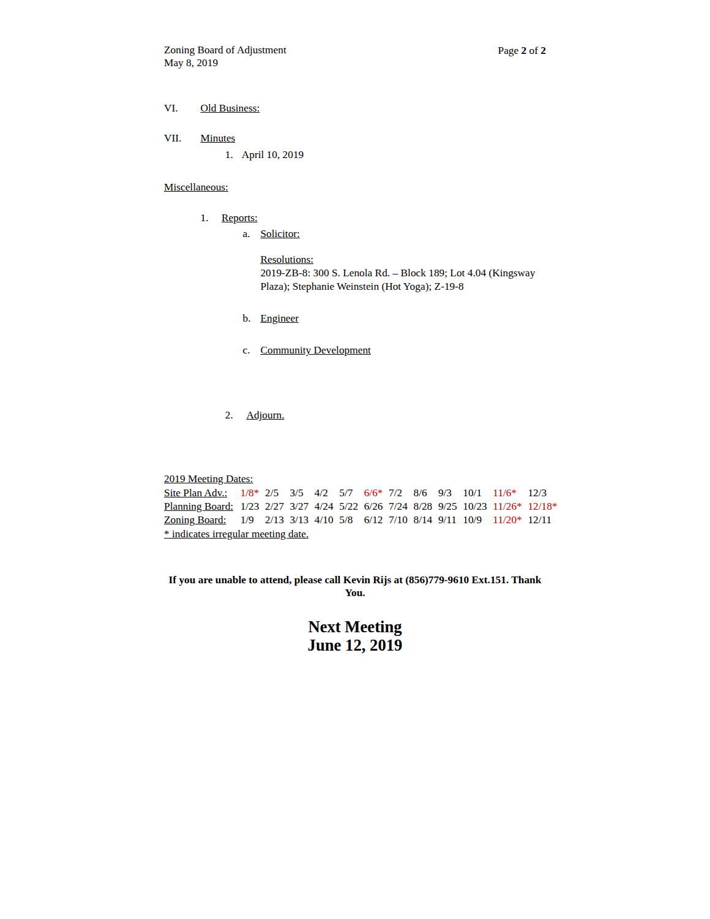Zoning Board of Adjustment
May 8, 2019
Page 2 of 2
VI.
Old Business:
VII.
Minutes
1. April 10, 2019
Miscellaneous:
1.
Reports:
a.
Solicitor:
Resolutions:
2019-ZB-8: 300 S. Lenola Rd. – Block 189; Lot 4.04 (Kingsway Plaza); Stephanie Weinstein (Hot Yoga); Z-19-8
b.
Engineer
c.
Community Development
2.
Adjourn.
2019 Meeting Dates:
| Site Plan Adv. : | 1/8* | 2/5 | 3/5 | 4/2 | 5/7 | 6/6* | 7/2 | 8/6 | 9/3 | 10/1 | 11/6* | 12/3 |
| Planning Board: | 1/23 | 2/27 | 3/27 | 4/24 | 5/22 | 6/26 | 7/24 | 8/28 | 9/25 | 10/23 | 11/26* | 12/18* |
| Zoning Board: | 1/9 | 2/13 | 3/13 | 4/10 | 5/8 | 6/12 | 7/10 | 8/14 | 9/11 | 10/9 | 11/20* | 12/11 |
* indicates irregular meeting date.
If you are unable to attend, please call Kevin Rijs at (856)779-9610 Ext.151. Thank You.
Next Meeting
June 12, 2019